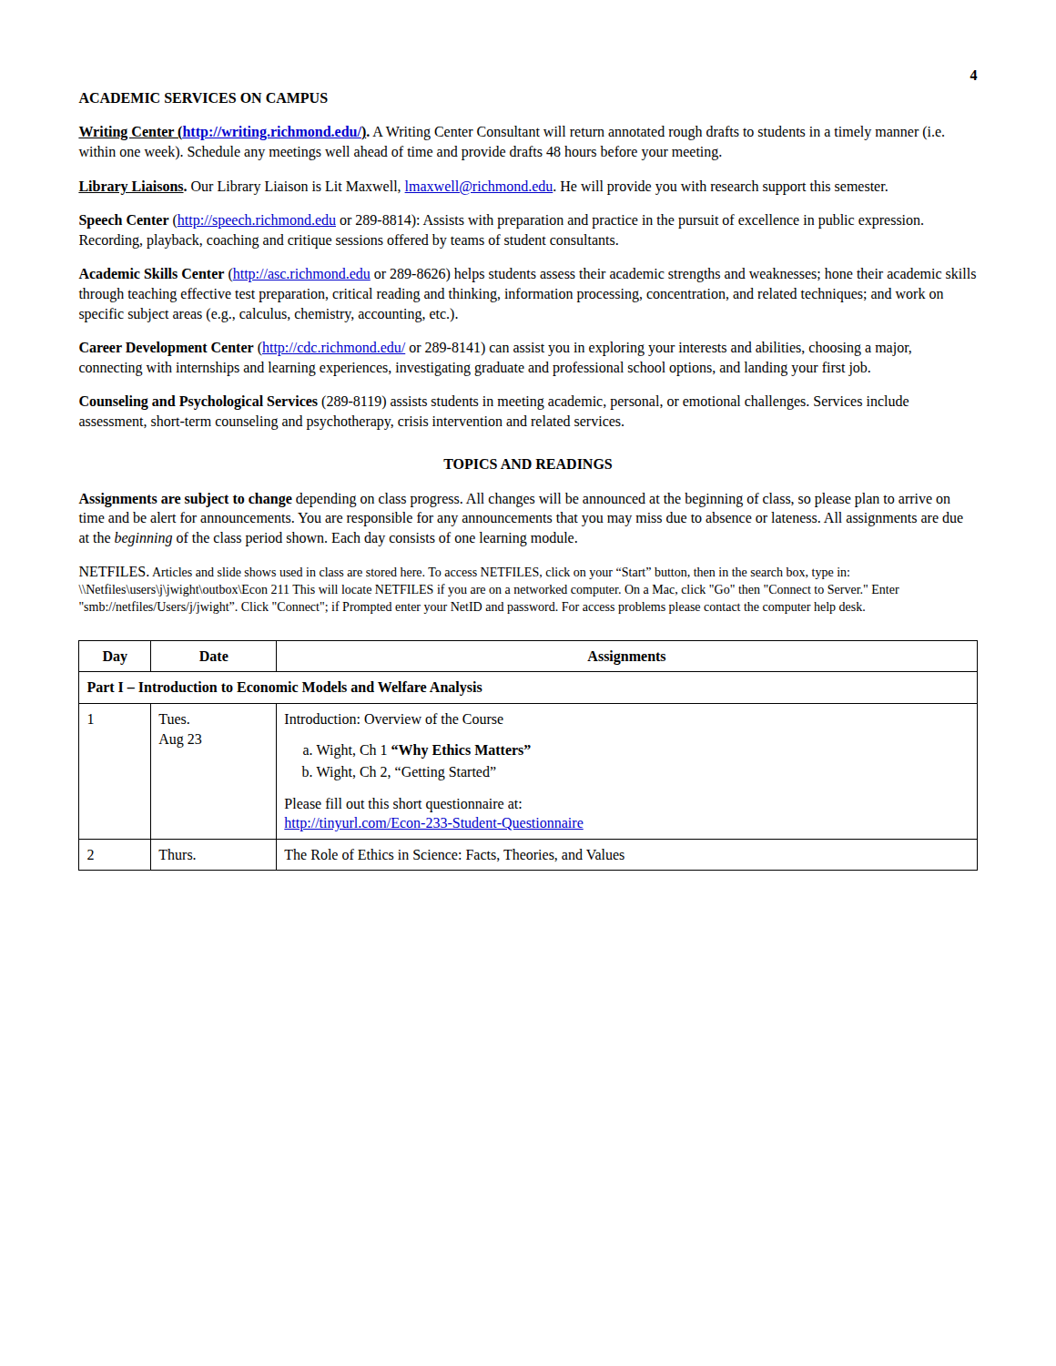4
Academic Services on Campus
Writing Center (http://writing.richmond.edu/). A Writing Center Consultant will return annotated rough drafts to students in a timely manner (i.e. within one week). Schedule any meetings well ahead of time and provide drafts 48 hours before your meeting.
Library Liaisons. Our Library Liaison is Lit Maxwell, lmaxwell@richmond.edu. He will provide you with research support this semester.
Speech Center (http://speech.richmond.edu or 289-8814): Assists with preparation and practice in the pursuit of excellence in public expression. Recording, playback, coaching and critique sessions offered by teams of student consultants.
Academic Skills Center (http://asc.richmond.edu or 289-8626) helps students assess their academic strengths and weaknesses; hone their academic skills through teaching effective test preparation, critical reading and thinking, information processing, concentration, and related techniques; and work on specific subject areas (e.g., calculus, chemistry, accounting, etc.).
Career Development Center (http://cdc.richmond.edu/ or 289-8141) can assist you in exploring your interests and abilities, choosing a major, connecting with internships and learning experiences, investigating graduate and professional school options, and landing your first job.
Counseling and Psychological Services (289-8119) assists students in meeting academic, personal, or emotional challenges. Services include assessment, short-term counseling and psychotherapy, crisis intervention and related services.
Topics and Readings
Assignments are subject to change depending on class progress. All changes will be announced at the beginning of class, so please plan to arrive on time and be alert for announcements. You are responsible for any announcements that you may miss due to absence or lateness. All assignments are due at the beginning of the class period shown. Each day consists of one learning module.
NETFILES. Articles and slide shows used in class are stored here. To access NETFILES, click on your “Start” button, then in the search box, type in: \\Netfiles\users\j\jwight\outbox\Econ 211 This will locate NETFILES if you are on a networked computer. On a Mac, click "Go" then "Connect to Server." Enter "smb://netfiles/Users/j/jwight”. Click "Connect"; if Prompted enter your NetID and password. For access problems please contact the computer help desk.
| Day | Date | Assignments |
| --- | --- | --- |
| Part I – Introduction to Economic Models and Welfare Analysis |
| 1 | Tues. Aug 23 | Introduction: Overview of the Course Wight, Ch 1 “Why Ethics Matters” Wight, Ch 2, “Getting Started” Please fill out this short questionnaire at: http://tinyurl.com/Econ-233-Student-Questionnaire |
| 2 | Thurs. | The Role of Ethics in Science: Facts, Theories, and Values |